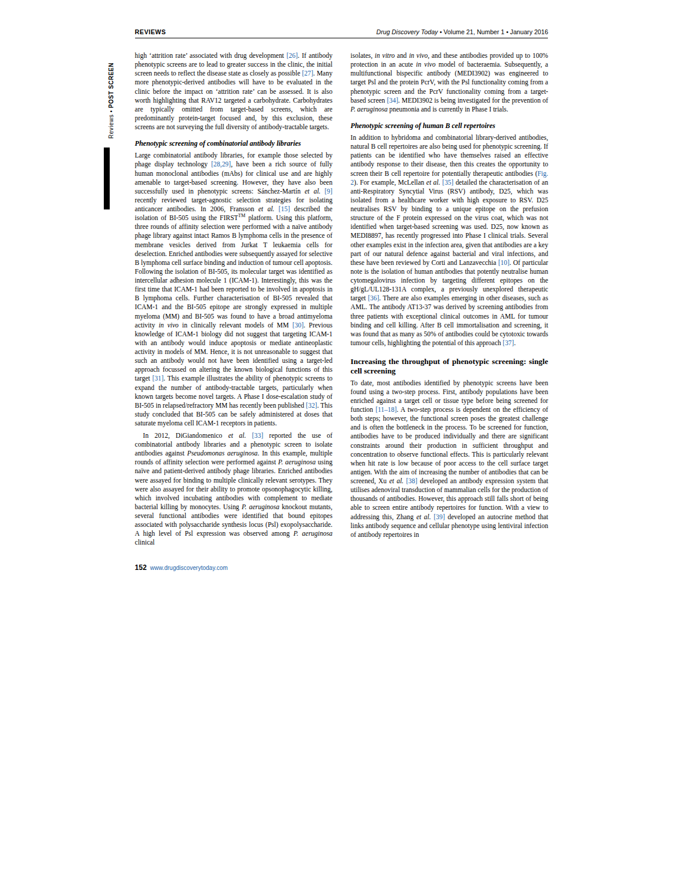REVIEWS
Drug Discovery Today • Volume 21, Number 1 • January 2016
Reviews • POST SCREEN
high ‘attrition rate’ associated with drug development [26]. If antibody phenotypic screens are to lead to greater success in the clinic, the initial screen needs to reflect the disease state as closely as possible [27]. Many more phenotypic-derived antibodies will have to be evaluated in the clinic before the impact on ‘attrition rate’ can be assessed. It is also worth highlighting that RAV12 targeted a carbohydrate. Carbohydrates are typically omitted from target-based screens, which are predominantly protein-target focused and, by this exclusion, these screens are not surveying the full diversity of antibody-tractable targets.
Phenotypic screening of combinatorial antibody libraries
Large combinatorial antibody libraries, for example those selected by phage display technology [28,29], have been a rich source of fully human monoclonal antibodies (mAbs) for clinical use and are highly amenable to target-based screening. However, they have also been successfully used in phenotypic screens: Sánchez-Martín et al. [9] recently reviewed target-agnostic selection strategies for isolating anticancer antibodies. In 2006, Fransson et al. [15] described the isolation of BI-505 using the FIRSTTM platform. Using this platform, three rounds of affinity selection were performed with a naïve antibody phage library against intact Ramos B lymphoma cells in the presence of membrane vesicles derived from Jurkat T leukaemia cells for deselection. Enriched antibodies were subsequently assayed for selective B lymphoma cell surface binding and induction of tumour cell apoptosis. Following the isolation of BI-505, its molecular target was identified as intercellular adhesion molecule 1 (ICAM-1). Interestingly, this was the first time that ICAM-1 had been reported to be involved in apoptosis in B lymphoma cells. Further characterisation of BI-505 revealed that ICAM-1 and the BI-505 epitope are strongly expressed in multiple myeloma (MM) and BI-505 was found to have a broad antimyeloma activity in vivo in clinically relevant models of MM [30]. Previous knowledge of ICAM-1 biology did not suggest that targeting ICAM-1 with an antibody would induce apoptosis or mediate antineoplastic activity in models of MM. Hence, it is not unreasonable to suggest that such an antibody would not have been identified using a target-led approach focussed on altering the known biological functions of this target [31]. This example illustrates the ability of phenotypic screens to expand the number of antibody-tractable targets, particularly when known targets become novel targets. A Phase I dose-escalation study of BI-505 in relapsed/refractory MM has recently been published [32]. This study concluded that BI-505 can be safely administered at doses that saturate myeloma cell ICAM-1 receptors in patients.
In 2012, DiGiandomenico et al. [33] reported the use of combinatorial antibody libraries and a phenotypic screen to isolate antibodies against Pseudomonas aeruginosa. In this example, multiple rounds of affinity selection were performed against P. aeruginosa using naïve and patient-derived antibody phage libraries. Enriched antibodies were assayed for binding to multiple clinically relevant serotypes. They were also assayed for their ability to promote opsonophagocytic killing, which involved incubating antibodies with complement to mediate bacterial killing by monocytes. Using P. aeruginosa knockout mutants, several functional antibodies were identified that bound epitopes associated with polysaccharide synthesis locus (Psl) exopolysaccharide. A high level of Psl expression was observed among P. aeruginosa clinical
isolates, in vitro and in vivo, and these antibodies provided up to 100% protection in an acute in vivo model of bacteraemia. Subsequently, a multifunctional bispecific antibody (MEDI3902) was engineered to target Psl and the protein PcrV, with the Psl functionality coming from a phenotypic screen and the PcrV functionality coming from a target-based screen [34]. MEDI3902 is being investigated for the prevention of P. aeruginosa pneumonia and is currently in Phase I trials.
Phenotypic screening of human B cell repertoires
In addition to hybridoma and combinatorial library-derived antibodies, natural B cell repertoires are also being used for phenotypic screening. If patients can be identified who have themselves raised an effective antibody response to their disease, then this creates the opportunity to screen their B cell repertoire for potentially therapeutic antibodies (Fig. 2). For example, McLellan et al. [35] detailed the characterisation of an anti-Respiratory Syncytial Virus (RSV) antibody, D25, which was isolated from a healthcare worker with high exposure to RSV. D25 neutralises RSV by binding to a unique epitope on the prefusion structure of the F protein expressed on the virus coat, which was not identified when target-based screening was used. D25, now known as MEDI8897, has recently progressed into Phase I clinical trials. Several other examples exist in the infection area, given that antibodies are a key part of our natural defence against bacterial and viral infections, and these have been reviewed by Corti and Lanzavecchia [10]. Of particular note is the isolation of human antibodies that potently neutralise human cytomegalovirus infection by targeting different epitopes on the gH/gL/UL128-131A complex, a previously unexplored therapeutic target [36]. There are also examples emerging in other diseases, such as AML. The antibody AT13-37 was derived by screening antibodies from three patients with exceptional clinical outcomes in AML for tumour binding and cell killing. After B cell immortalisation and screening, it was found that as many as 50% of antibodies could be cytotoxic towards tumour cells, highlighting the potential of this approach [37].
Increasing the throughput of phenotypic screening: single cell screening
To date, most antibodies identified by phenotypic screens have been found using a two-step process. First, antibody populations have been enriched against a target cell or tissue type before being screened for function [11–18]. A two-step process is dependent on the efficiency of both steps; however, the functional screen poses the greatest challenge and is often the bottleneck in the process. To be screened for function, antibodies have to be produced individually and there are significant constraints around their production in sufficient throughput and concentration to observe functional effects. This is particularly relevant when hit rate is low because of poor access to the cell surface target antigen. With the aim of increasing the number of antibodies that can be screened, Xu et al. [38] developed an antibody expression system that utilises adenoviral transduction of mammalian cells for the production of thousands of antibodies. However, this approach still falls short of being able to screen entire antibody repertoires for function. With a view to addressing this, Zhang et al. [39] developed an autocrine method that links antibody sequence and cellular phenotype using lentiviral infection of antibody repertoires in
152 www.drugdiscoverytoday.com